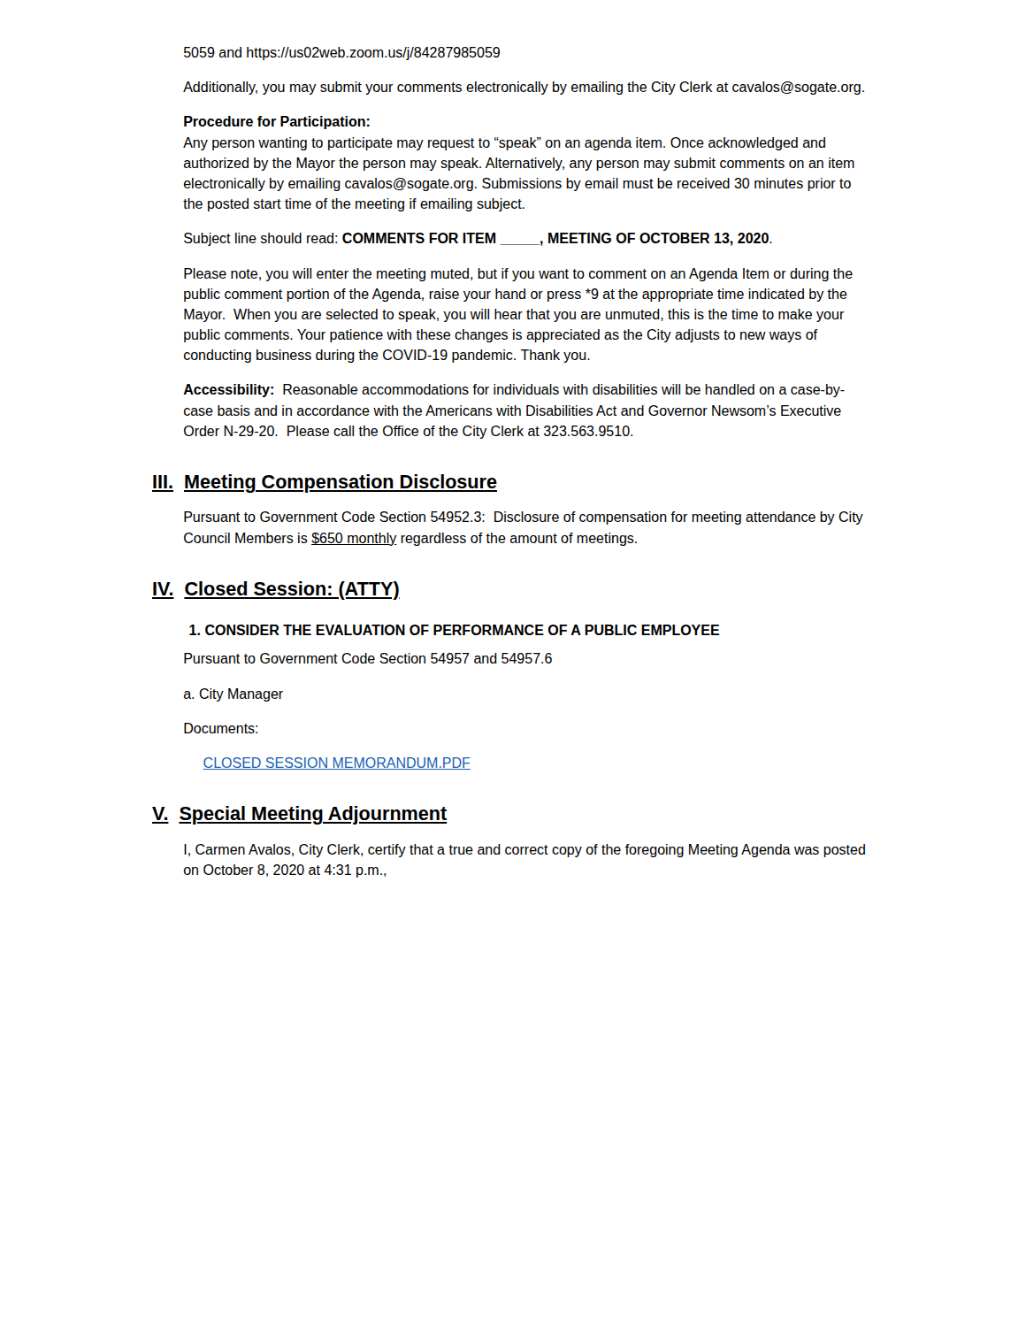5059 and https://us02web.zoom.us/j/84287985059
Additionally, you may submit your comments electronically by emailing the City Clerk at cavalos@sogate.org.
Procedure for Participation:
Any person wanting to participate may request to “speak” on an agenda item. Once acknowledged and authorized by the Mayor the person may speak. Alternatively, any person may submit comments on an item electronically by emailing cavalos@sogate.org. Submissions by email must be received 30 minutes prior to the posted start time of the meeting if emailing subject.
Subject line should read: COMMENTS FOR ITEM _____, MEETING OF OCTOBER 13, 2020.
Please note, you will enter the meeting muted, but if you want to comment on an Agenda Item or during the public comment portion of the Agenda, raise your hand or press *9 at the appropriate time indicated by the Mayor. When you are selected to speak, you will hear that you are unmuted, this is the time to make your public comments. Your patience with these changes is appreciated as the City adjusts to new ways of conducting business during the COVID-19 pandemic. Thank you.
Accessibility: Reasonable accommodations for individuals with disabilities will be handled on a case-by-case basis and in accordance with the Americans with Disabilities Act and Governor Newsom’s Executive Order N-29-20. Please call the Office of the City Clerk at 323.563.9510.
III. Meeting Compensation Disclosure
Pursuant to Government Code Section 54952.3: Disclosure of compensation for meeting attendance by City Council Members is $650 monthly regardless of the amount of meetings.
IV. Closed Session: (ATTY)
1. CONSIDER THE EVALUATION OF PERFORMANCE OF A PUBLIC EMPLOYEE
Pursuant to Government Code Section 54957 and 54957.6
a. City Manager
Documents:
CLOSED SESSION MEMORANDUM.PDF
V. Special Meeting Adjournment
I, Carmen Avalos, City Clerk, certify that a true and correct copy of the foregoing Meeting Agenda was posted on October 8, 2020 at 4:31 p.m.,